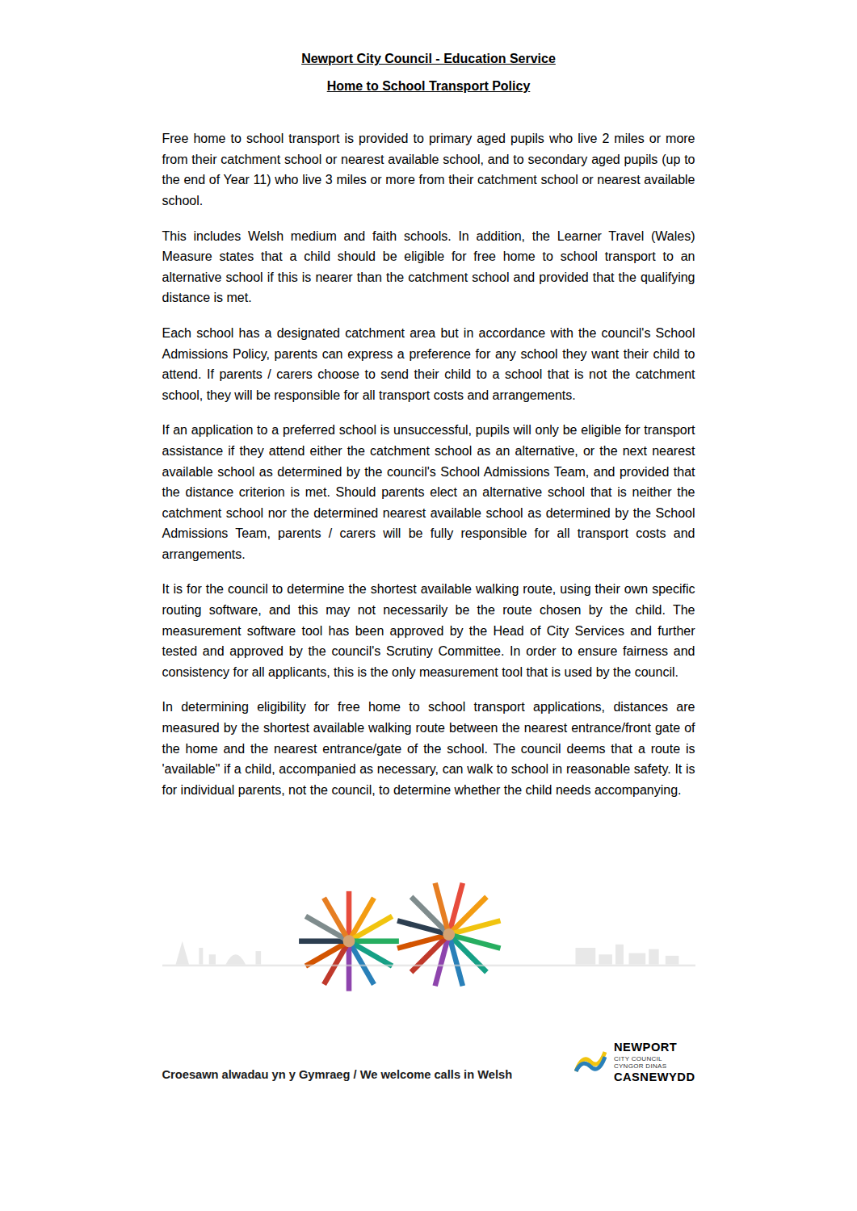Newport City Council - Education Service
Home to School Transport Policy
Free home to school transport is provided to primary aged pupils who live 2 miles or more from their catchment school or nearest available school, and to secondary aged pupils (up to the end of Year 11) who live 3 miles or more from their catchment school or nearest available school.
This includes Welsh medium and faith schools. In addition, the Learner Travel (Wales) Measure states that a child should be eligible for free home to school transport to an alternative school if this is nearer than the catchment school and provided that the qualifying distance is met.
Each school has a designated catchment area but in accordance with the council's School Admissions Policy, parents can express a preference for any school they want their child to attend. If parents / carers choose to send their child to a school that is not the catchment school, they will be responsible for all transport costs and arrangements.
If an application to a preferred school is unsuccessful, pupils will only be eligible for transport assistance if they attend either the catchment school as an alternative, or the next nearest available school as determined by the council's School Admissions Team, and provided that the distance criterion is met. Should parents elect an alternative school that is neither the catchment school nor the determined nearest available school as determined by the School Admissions Team, parents / carers will be fully responsible for all transport costs and arrangements.
It is for the council to determine the shortest available walking route, using their own specific routing software, and this may not necessarily be the route chosen by the child. The measurement software tool has been approved by the Head of City Services and further tested and approved by the council's Scrutiny Committee. In order to ensure fairness and consistency for all applicants, this is the only measurement tool that is used by the council.
In determining eligibility for free home to school transport applications, distances are measured by the shortest available walking route between the nearest entrance/front gate of the home and the nearest entrance/gate of the school. The council deems that a route is 'available" if a child, accompanied as necessary, can walk to school in reasonable safety. It is for individual parents, not the council, to determine whether the child needs accompanying.
Croesawn alwadau yn y Gymraeg / We welcome calls in Welsh
NEWPORT
CITY COUNCIL
CYNGOR DINAS
CASNEWYDD